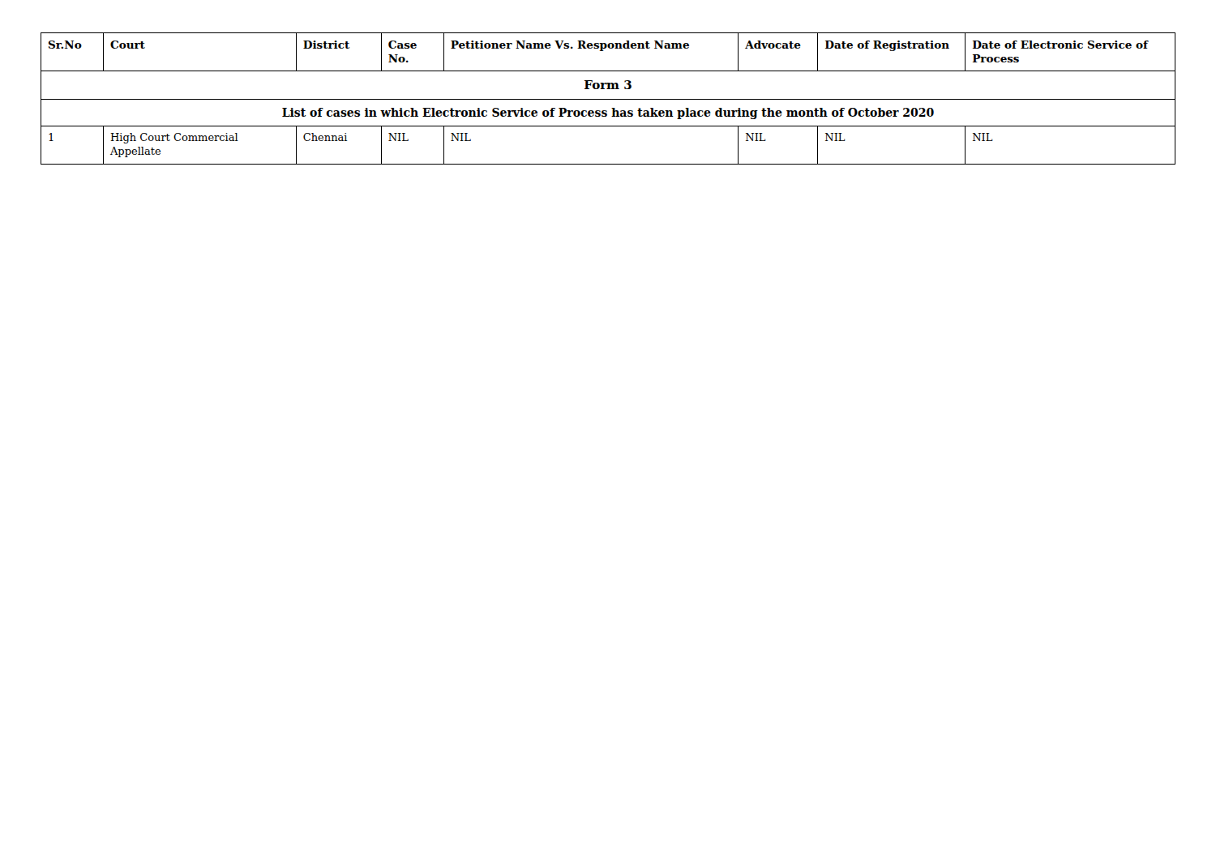| Form 3 |
| List of cases in which Electronic Service of Process has taken place during the month of October 2020 |
| Sr.No | Court | District | Case No. | Petitioner Name Vs. Respondent Name | Advocate | Date of Registration | Date of Electronic Service of Process |
| 1 | High Court Commercial Appellate | Chennai | NIL | NIL | NIL | NIL | NIL |